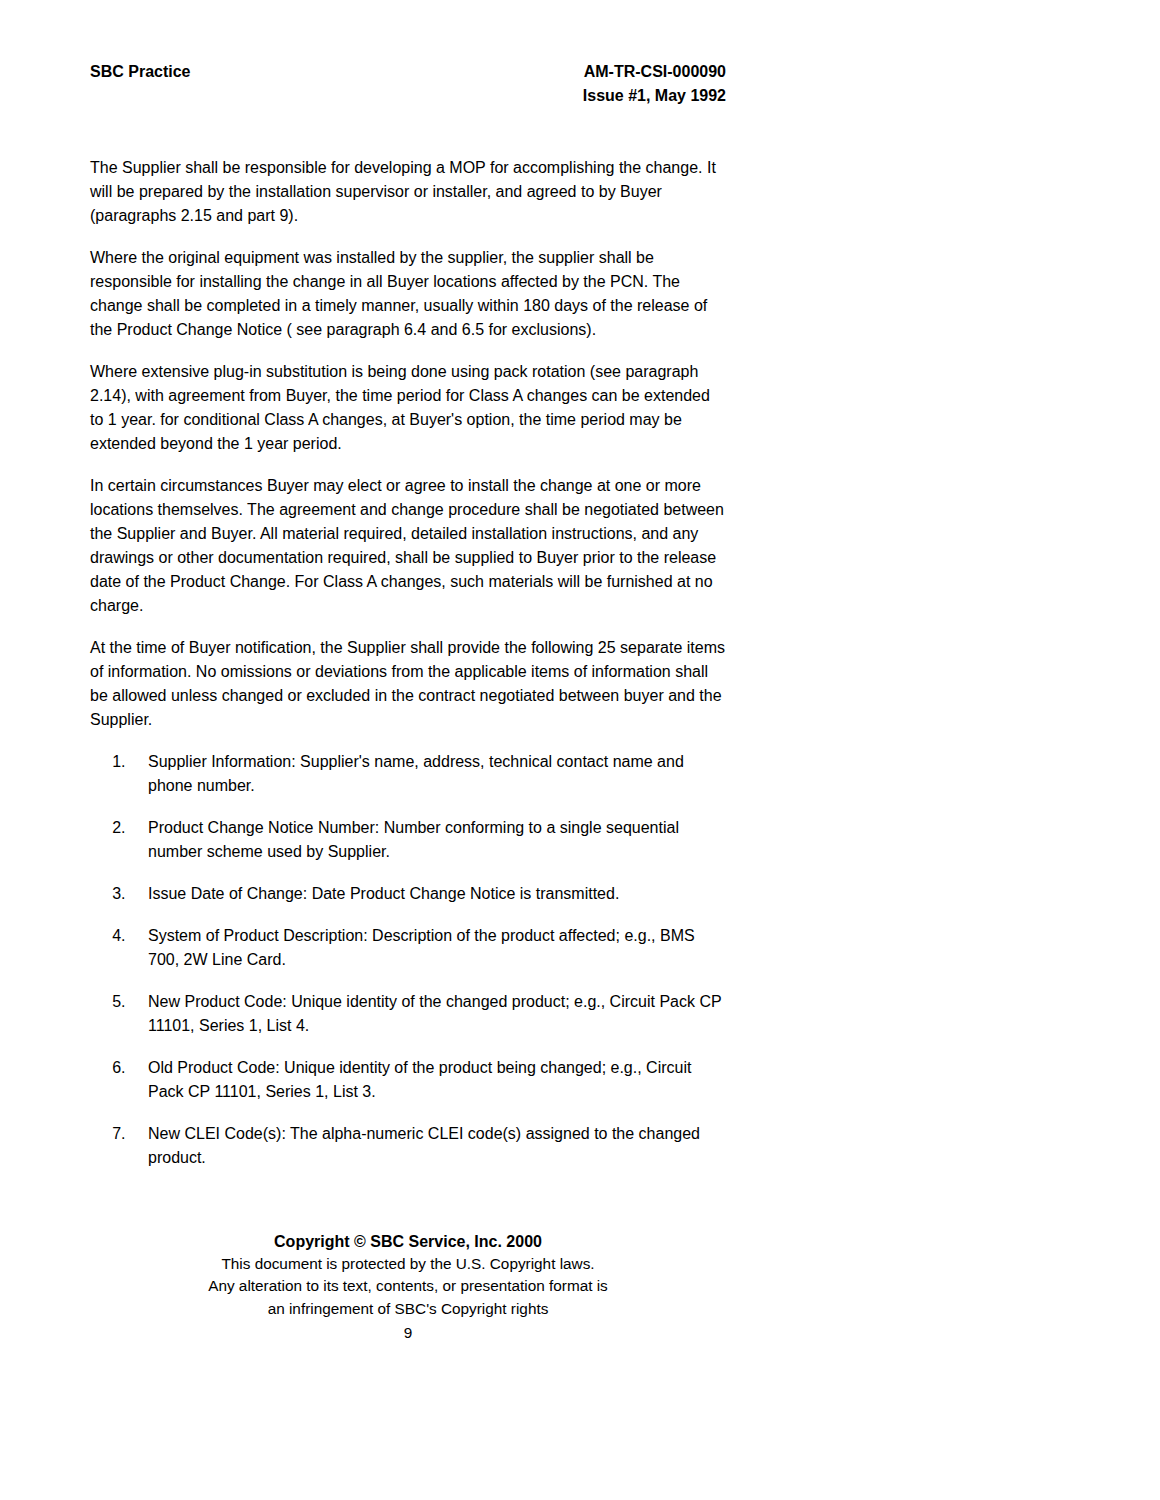SBC Practice
AM-TR-CSI-000090
Issue #1, May 1992
The Supplier shall be responsible for developing a MOP for accomplishing the change. It will be prepared by the installation supervisor or installer, and agreed to by Buyer (paragraphs 2.15 and part 9).
Where the original equipment was installed by the supplier, the supplier shall be responsible for installing the change in all Buyer locations affected by the PCN. The change shall be completed in a timely manner, usually within 180 days of the release of the Product Change Notice ( see paragraph 6.4 and 6.5 for exclusions).
Where extensive plug-in substitution is being done using pack rotation (see paragraph 2.14), with agreement from Buyer, the time period for Class A changes can be extended to 1 year. for conditional Class A changes, at Buyer's option, the time period may be extended beyond the 1 year period.
In certain circumstances Buyer may elect or agree to install the change at one or more locations themselves. The agreement and change procedure shall be negotiated between the Supplier and Buyer. All material required, detailed installation instructions, and any drawings or other documentation required, shall be supplied to Buyer prior to the release date of the Product Change. For Class A changes, such materials will be furnished at no charge.
At the time of Buyer notification, the Supplier shall provide the following 25 separate items of information. No omissions or deviations from the applicable items of information shall be allowed unless changed or excluded in the contract negotiated between buyer and the Supplier.
Supplier Information: Supplier's name, address, technical contact name and phone number.
Product Change Notice Number: Number conforming to a single sequential number scheme used by Supplier.
Issue Date of Change: Date Product Change Notice is transmitted.
System of Product Description: Description of the product affected; e.g., BMS 700, 2W Line Card.
New Product Code: Unique identity of the changed product; e.g., Circuit Pack CP 11101, Series 1, List 4.
Old Product Code: Unique identity of the product being changed; e.g., Circuit Pack CP 11101, Series 1, List 3.
New CLEI Code(s): The alpha-numeric CLEI code(s) assigned to the changed product.
Copyright © SBC Service, Inc. 2000
This document is protected by the U.S. Copyright laws.
Any alteration to its text, contents, or presentation format is
an infringement of SBC's Copyright rights
9